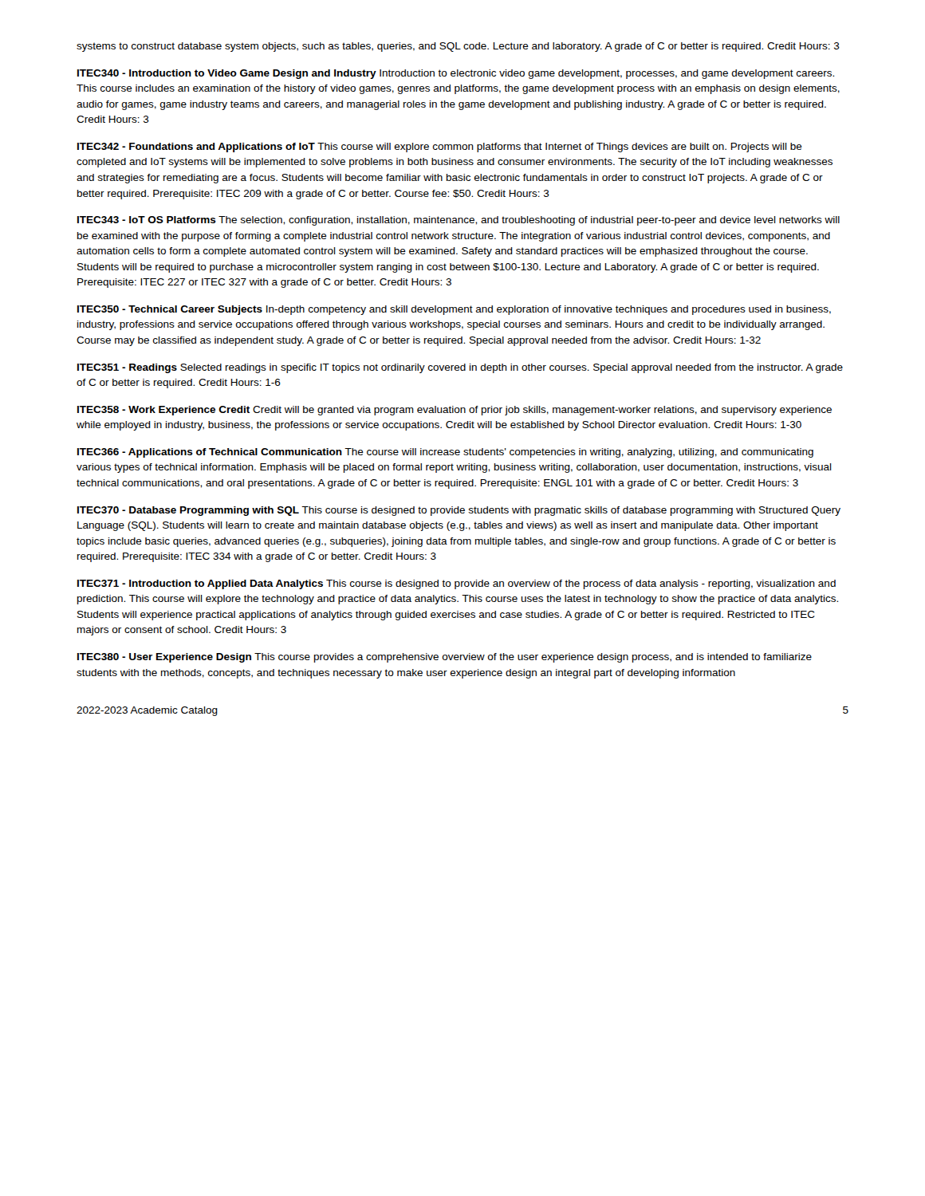systems to construct database system objects, such as tables, queries, and SQL code. Lecture and laboratory. A grade of C or better is required. Credit Hours: 3
ITEC340 - Introduction to Video Game Design and Industry Introduction to electronic video game development, processes, and game development careers. This course includes an examination of the history of video games, genres and platforms, the game development process with an emphasis on design elements, audio for games, game industry teams and careers, and managerial roles in the game development and publishing industry. A grade of C or better is required. Credit Hours: 3
ITEC342 - Foundations and Applications of IoT This course will explore common platforms that Internet of Things devices are built on. Projects will be completed and IoT systems will be implemented to solve problems in both business and consumer environments. The security of the IoT including weaknesses and strategies for remediating are a focus. Students will become familiar with basic electronic fundamentals in order to construct IoT projects. A grade of C or better required. Prerequisite: ITEC 209 with a grade of C or better. Course fee: $50. Credit Hours: 3
ITEC343 - IoT OS Platforms The selection, configuration, installation, maintenance, and troubleshooting of industrial peer-to-peer and device level networks will be examined with the purpose of forming a complete industrial control network structure. The integration of various industrial control devices, components, and automation cells to form a complete automated control system will be examined. Safety and standard practices will be emphasized throughout the course. Students will be required to purchase a microcontroller system ranging in cost between $100-130. Lecture and Laboratory. A grade of C or better is required. Prerequisite: ITEC 227 or ITEC 327 with a grade of C or better. Credit Hours: 3
ITEC350 - Technical Career Subjects In-depth competency and skill development and exploration of innovative techniques and procedures used in business, industry, professions and service occupations offered through various workshops, special courses and seminars. Hours and credit to be individually arranged. Course may be classified as independent study. A grade of C or better is required. Special approval needed from the advisor. Credit Hours: 1-32
ITEC351 - Readings Selected readings in specific IT topics not ordinarily covered in depth in other courses. Special approval needed from the instructor. A grade of C or better is required. Credit Hours: 1-6
ITEC358 - Work Experience Credit Credit will be granted via program evaluation of prior job skills, management-worker relations, and supervisory experience while employed in industry, business, the professions or service occupations. Credit will be established by School Director evaluation. Credit Hours: 1-30
ITEC366 - Applications of Technical Communication The course will increase students' competencies in writing, analyzing, utilizing, and communicating various types of technical information. Emphasis will be placed on formal report writing, business writing, collaboration, user documentation, instructions, visual technical communications, and oral presentations. A grade of C or better is required. Prerequisite: ENGL 101 with a grade of C or better. Credit Hours: 3
ITEC370 - Database Programming with SQL This course is designed to provide students with pragmatic skills of database programming with Structured Query Language (SQL). Students will learn to create and maintain database objects (e.g., tables and views) as well as insert and manipulate data. Other important topics include basic queries, advanced queries (e.g., subqueries), joining data from multiple tables, and single-row and group functions. A grade of C or better is required. Prerequisite: ITEC 334 with a grade of C or better. Credit Hours: 3
ITEC371 - Introduction to Applied Data Analytics This course is designed to provide an overview of the process of data analysis - reporting, visualization and prediction. This course will explore the technology and practice of data analytics. This course uses the latest in technology to show the practice of data analytics. Students will experience practical applications of analytics through guided exercises and case studies. A grade of C or better is required. Restricted to ITEC majors or consent of school. Credit Hours: 3
ITEC380 - User Experience Design This course provides a comprehensive overview of the user experience design process, and is intended to familiarize students with the methods, concepts, and techniques necessary to make user experience design an integral part of developing information
2022-2023 Academic Catalog 5